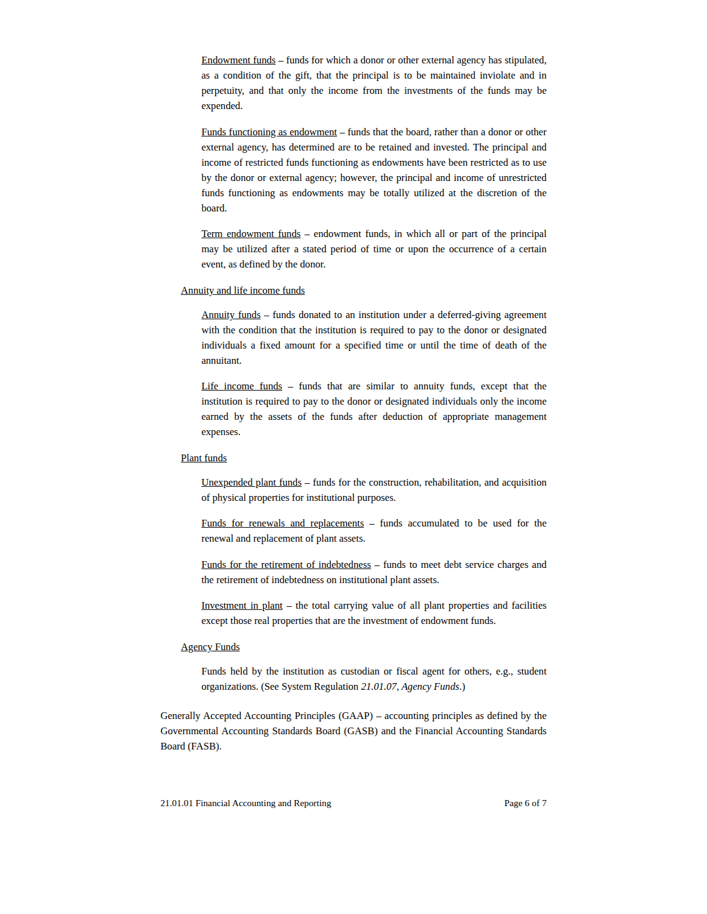Endowment funds – funds for which a donor or other external agency has stipulated, as a condition of the gift, that the principal is to be maintained inviolate and in perpetuity, and that only the income from the investments of the funds may be expended.
Funds functioning as endowment – funds that the board, rather than a donor or other external agency, has determined are to be retained and invested. The principal and income of restricted funds functioning as endowments have been restricted as to use by the donor or external agency; however, the principal and income of unrestricted funds functioning as endowments may be totally utilized at the discretion of the board.
Term endowment funds – endowment funds, in which all or part of the principal may be utilized after a stated period of time or upon the occurrence of a certain event, as defined by the donor.
Annuity and life income funds
Annuity funds – funds donated to an institution under a deferred-giving agreement with the condition that the institution is required to pay to the donor or designated individuals a fixed amount for a specified time or until the time of death of the annuitant.
Life income funds – funds that are similar to annuity funds, except that the institution is required to pay to the donor or designated individuals only the income earned by the assets of the funds after deduction of appropriate management expenses.
Plant funds
Unexpended plant funds – funds for the construction, rehabilitation, and acquisition of physical properties for institutional purposes.
Funds for renewals and replacements – funds accumulated to be used for the renewal and replacement of plant assets.
Funds for the retirement of indebtedness – funds to meet debt service charges and the retirement of indebtedness on institutional plant assets.
Investment in plant – the total carrying value of all plant properties and facilities except those real properties that are the investment of endowment funds.
Agency Funds
Funds held by the institution as custodian or fiscal agent for others, e.g., student organizations. (See System Regulation 21.01.07, Agency Funds.)
Generally Accepted Accounting Principles (GAAP) – accounting principles as defined by the Governmental Accounting Standards Board (GASB) and the Financial Accounting Standards Board (FASB).
21.01.01 Financial Accounting and Reporting
Page 6 of 7